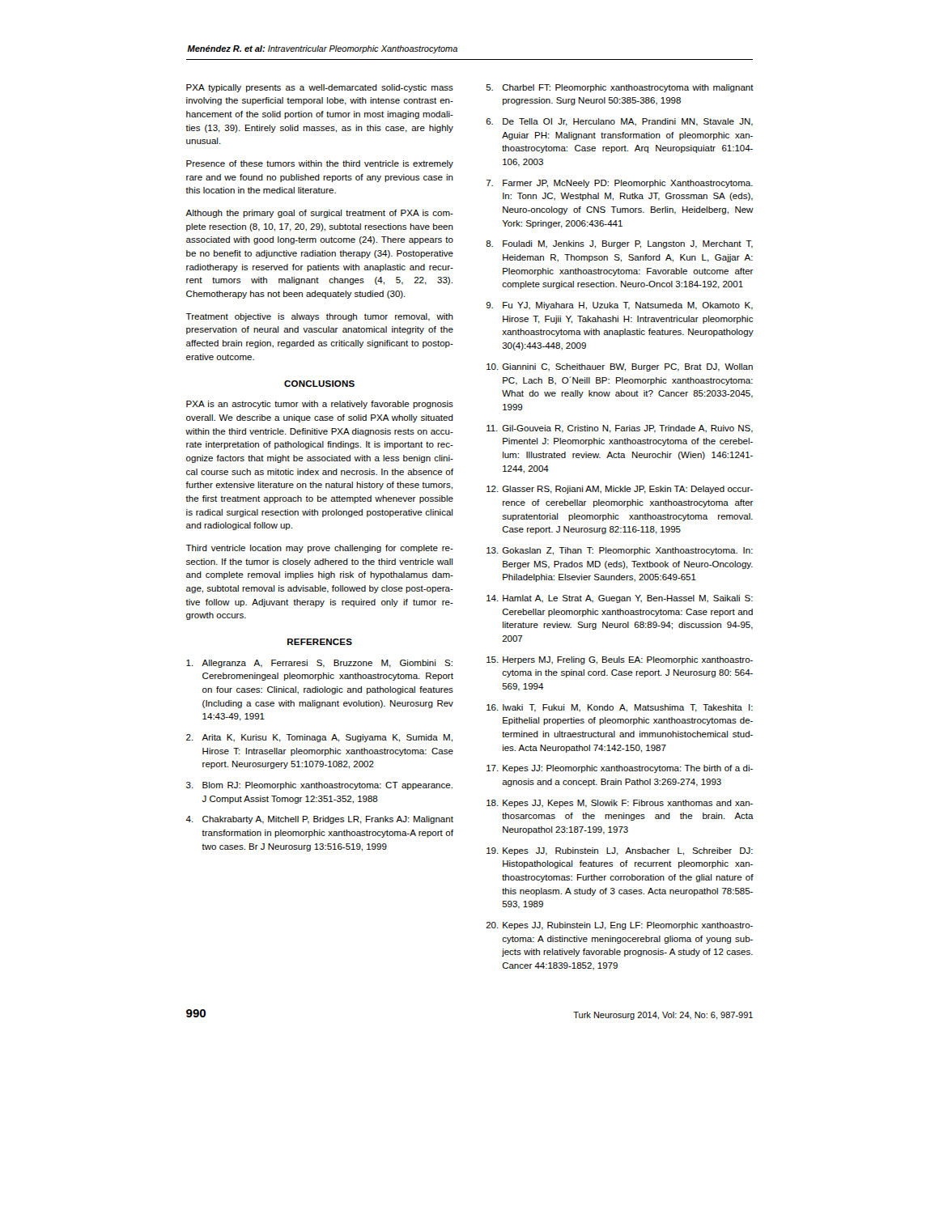Menéndez R. et al: Intraventricular Pleomorphic Xanthoastrocytoma
PXA typically presents as a well-demarcated solid-cystic mass involving the superficial temporal lobe, with intense contrast enhancement of the solid portion of tumor in most imaging modalities (13, 39). Entirely solid masses, as in this case, are highly unusual.
Presence of these tumors within the third ventricle is extremely rare and we found no published reports of any previous case in this location in the medical literature.
Although the primary goal of surgical treatment of PXA is complete resection (8, 10, 17, 20, 29), subtotal resections have been associated with good long-term outcome (24). There appears to be no benefit to adjunctive radiation therapy (34). Postoperative radiotherapy is reserved for patients with anaplastic and recurrent tumors with malignant changes (4, 5, 22, 33). Chemotherapy has not been adequately studied (30).
Treatment objective is always through tumor removal, with preservation of neural and vascular anatomical integrity of the affected brain region, regarded as critically significant to postoperative outcome.
Conclusions
PXA is an astrocytic tumor with a relatively favorable prognosis overall. We describe a unique case of solid PXA wholly situated within the third ventricle. Definitive PXA diagnosis rests on accurate interpretation of pathological findings. It is important to recognize factors that might be associated with a less benign clinical course such as mitotic index and necrosis. In the absence of further extensive literature on the natural history of these tumors, the first treatment approach to be attempted whenever possible is radical surgical resection with prolonged postoperative clinical and radiological follow up.
Third ventricle location may prove challenging for complete resection. If the tumor is closely adhered to the third ventricle wall and complete removal implies high risk of hypothalamus damage, subtotal removal is advisable, followed by close post-operative follow up. Adjuvant therapy is required only if tumor re-growth occurs.
References
Allegranza A, Ferraresi S, Bruzzone M, Giombini S: Cerebromeningeal pleomorphic xanthoastrocytoma. Report on four cases: Clinical, radiologic and pathological features (Including a case with malignant evolution). Neurosurg Rev 14:43-49, 1991
Arita K, Kurisu K, Tominaga A, Sugiyama K, Sumida M, Hirose T: Intrasellar pleomorphic xanthoastrocytoma: Case report. Neurosurgery 51:1079-1082, 2002
Blom RJ: Pleomorphic xanthoastrocytoma: CT appearance. J Comput Assist Tomogr 12:351-352, 1988
Chakrabarty A, Mitchell P, Bridges LR, Franks AJ: Malignant transformation in pleomorphic xanthoastrocytoma-A report of two cases. Br J Neurosurg 13:516-519, 1999
Charbel FT: Pleomorphic xanthoastrocytoma with malignant progression. Surg Neurol 50:385-386, 1998
De Tella OI Jr, Herculano MA, Prandini MN, Stavale JN, Aguiar PH: Malignant transformation of pleomorphic xanthoastrocytoma: Case report. Arq Neuropsiquiatr 61:104-106, 2003
Farmer JP, McNeely PD: Pleomorphic Xanthoastrocytoma. In: Tonn JC, Westphal M, Rutka JT, Grossman SA (eds), Neuro-oncology of CNS Tumors. Berlin, Heidelberg, New York: Springer, 2006:436-441
Fouladi M, Jenkins J, Burger P, Langston J, Merchant T, Heideman R, Thompson S, Sanford A, Kun L, Gajjar A: Pleomorphic xanthoastrocytoma: Favorable outcome after complete surgical resection. Neuro-Oncol 3:184-192, 2001
Fu YJ, Miyahara H, Uzuka T, Natsumeda M, Okamoto K, Hirose T, Fujii Y, Takahashi H: Intraventricular pleomorphic xanthoastrocytoma with anaplastic features. Neuropathology 30(4):443-448, 2009
Giannini C, Scheithauer BW, Burger PC, Brat DJ, Wollan PC, Lach B, O´Neill BP: Pleomorphic xanthoastrocytoma: What do we really know about it? Cancer 85:2033-2045, 1999
Gil-Gouveia R, Cristino N, Farias JP, Trindade A, Ruivo NS, Pimentel J: Pleomorphic xanthoastrocytoma of the cerebellum: Illustrated review. Acta Neurochir (Wien) 146:1241-1244, 2004
Glasser RS, Rojiani AM, Mickle JP, Eskin TA: Delayed occurrence of cerebellar pleomorphic xanthoastrocytoma after supratentorial pleomorphic xanthoastrocytoma removal. Case report. J Neurosurg 82:116-118, 1995
Gokaslan Z, Tihan T: Pleomorphic Xanthoastrocytoma. In: Berger MS, Prados MD (eds), Textbook of Neuro-Oncology. Philadelphia: Elsevier Saunders, 2005:649-651
Hamlat A, Le Strat A, Guegan Y, Ben-Hassel M, Saikali S: Cerebellar pleomorphic xanthoastrocytoma: Case report and literature review. Surg Neurol 68:89-94; discussion 94-95, 2007
Herpers MJ, Freling G, Beuls EA: Pleomorphic xanthoastrocytoma in the spinal cord. Case report. J Neurosurg 80: 564-569, 1994
Iwaki T, Fukui M, Kondo A, Matsushima T, Takeshita I: Epithelial properties of pleomorphic xanthoastrocytomas determined in ultraestructural and immunohistochemical studies. Acta Neuropathol 74:142-150, 1987
Kepes JJ: Pleomorphic xanthoastrocytoma: The birth of a diagnosis and a concept. Brain Pathol 3:269-274, 1993
Kepes JJ, Kepes M, Slowik F: Fibrous xanthomas and xanthosarcomas of the meninges and the brain. Acta Neuropathol 23:187-199, 1973
Kepes JJ, Rubinstein LJ, Ansbacher L, Schreiber DJ: Histopathological features of recurrent pleomorphic xanthoastrocytomas: Further corroboration of the glial nature of this neoplasm. A study of 3 cases. Acta neuropathol 78:585-593, 1989
Kepes JJ, Rubinstein LJ, Eng LF: Pleomorphic xanthoastrocytoma: A distinctive meningocerebral glioma of young subjects with relatively favorable prognosis- A study of 12 cases. Cancer 44:1839-1852, 1979
990
Turk Neurosurg 2014, Vol: 24, No: 6, 987-991